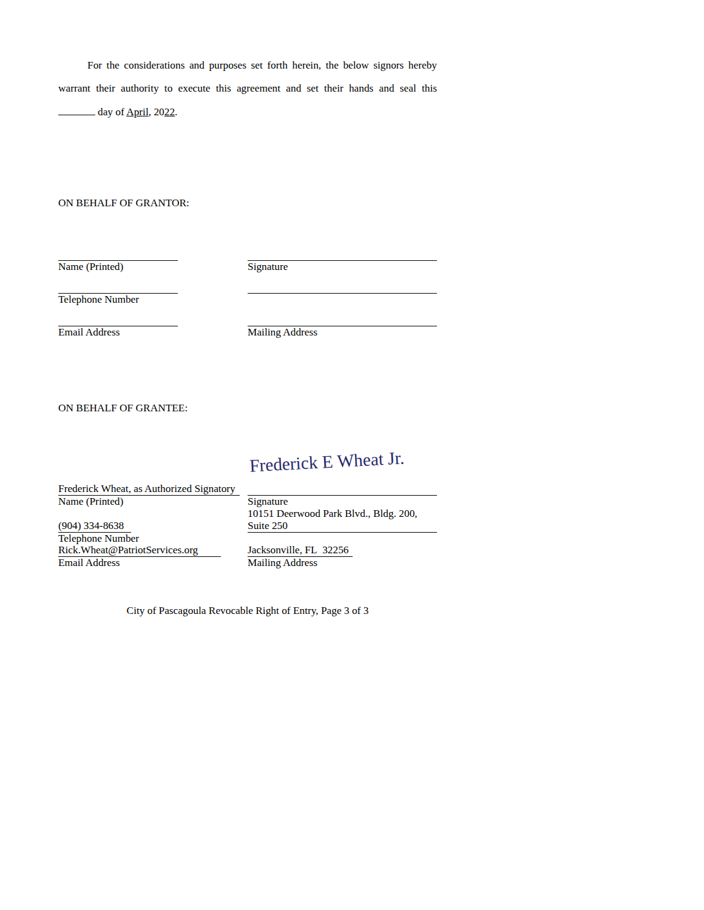For the considerations and purposes set forth herein, the below signors hereby warrant their authority to execute this agreement and set their hands and seal this day of April, 2022.
ON BEHALF OF GRANTOR:
| Name (Printed) | Signature |
| Telephone Number | |
| Email Address | Mailing Address |
ON BEHALF OF GRANTEE:
| | Frederick E Wheat Jr. |
| Frederick Wheat, as Authorized Signatory | |
| Name (Printed) | Signature |
| (904) 334-8638 | 10151 Deerwood Park Blvd., Bldg. 200, Suite 250 |
| Telephone Number | |
| Rick.Wheat@PatriotServices.org | Jacksonville, FL 32256 |
| Email Address | Mailing Address |
City of Pascagoula Revocable Right of Entry, Page 3 of 3